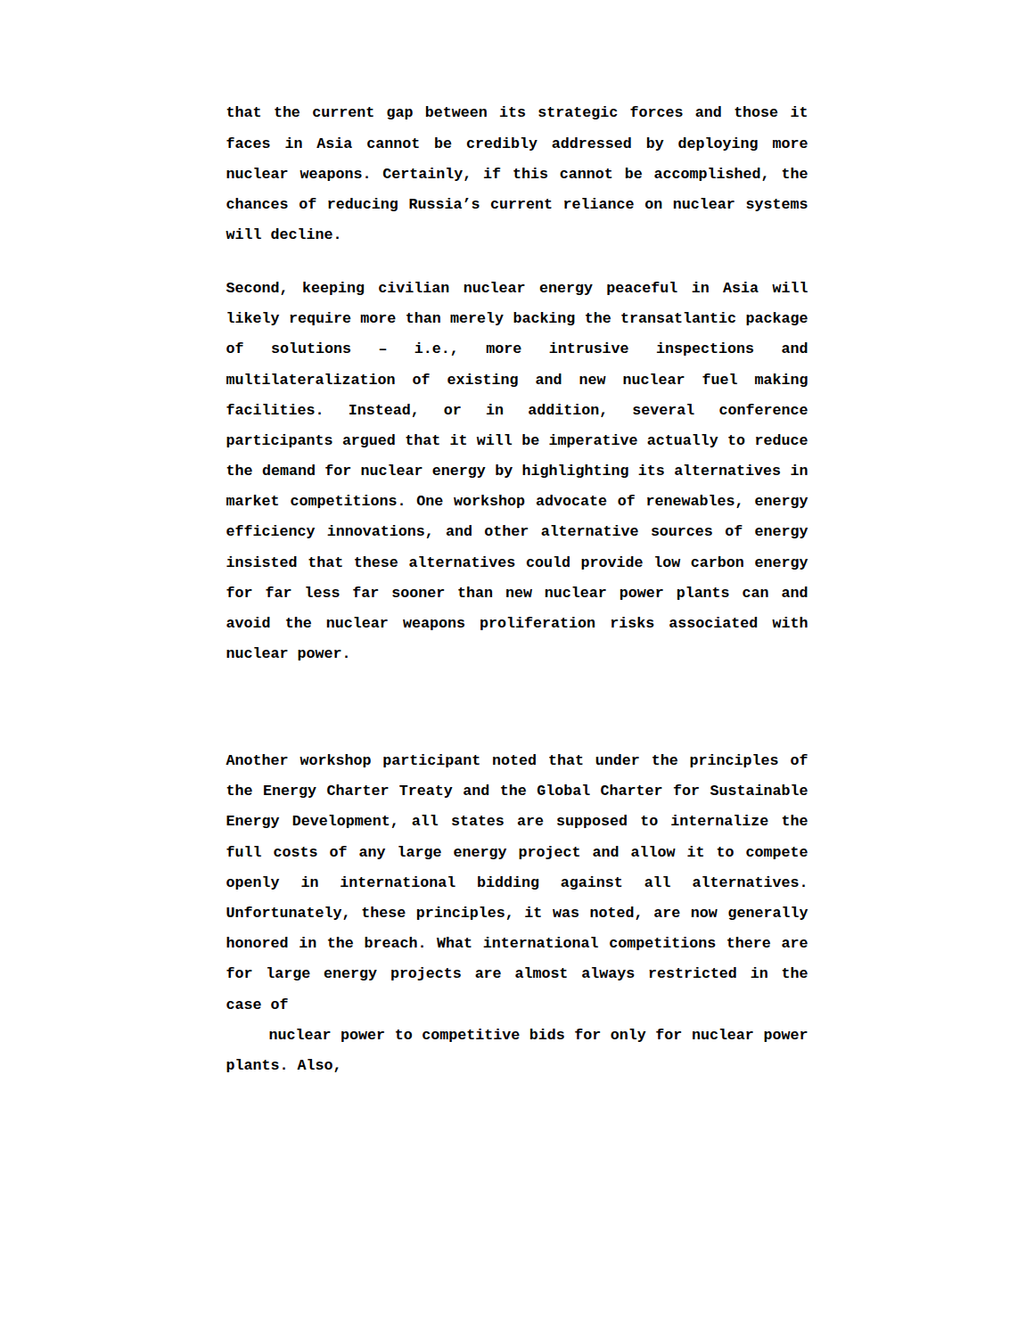that the current gap between its strategic forces and those it faces in Asia cannot be credibly addressed by deploying more nuclear weapons. Certainly, if this cannot be accomplished, the chances of reducing Russia’s current reliance on nuclear systems will decline.
Second, keeping civilian nuclear energy peaceful in Asia will likely require more than merely backing the transatlantic package of solutions – i.e., more intrusive inspections and multilateralization of existing and new nuclear fuel making facilities. Instead, or in addition, several conference participants argued that it will be imperative actually to reduce the demand for nuclear energy by highlighting its alternatives in market competitions. One workshop advocate of renewables, energy efficiency innovations, and other alternative sources of energy insisted that these alternatives could provide low carbon energy for far less far sooner than new nuclear power plants can and avoid the nuclear weapons proliferation risks associated with nuclear power.
Another workshop participant noted that under the principles of the Energy Charter Treaty and the Global Charter for Sustainable Energy Development, all states are supposed to internalize the full costs of any large energy project and allow it to compete openly in international bidding against all alternatives. Unfortunately, these principles, it was noted, are now generally honored in the breach. What international competitions there are for large energy projects are almost always restricted in the case of nuclear power to competitive bids for only for nuclear power plants. Also,